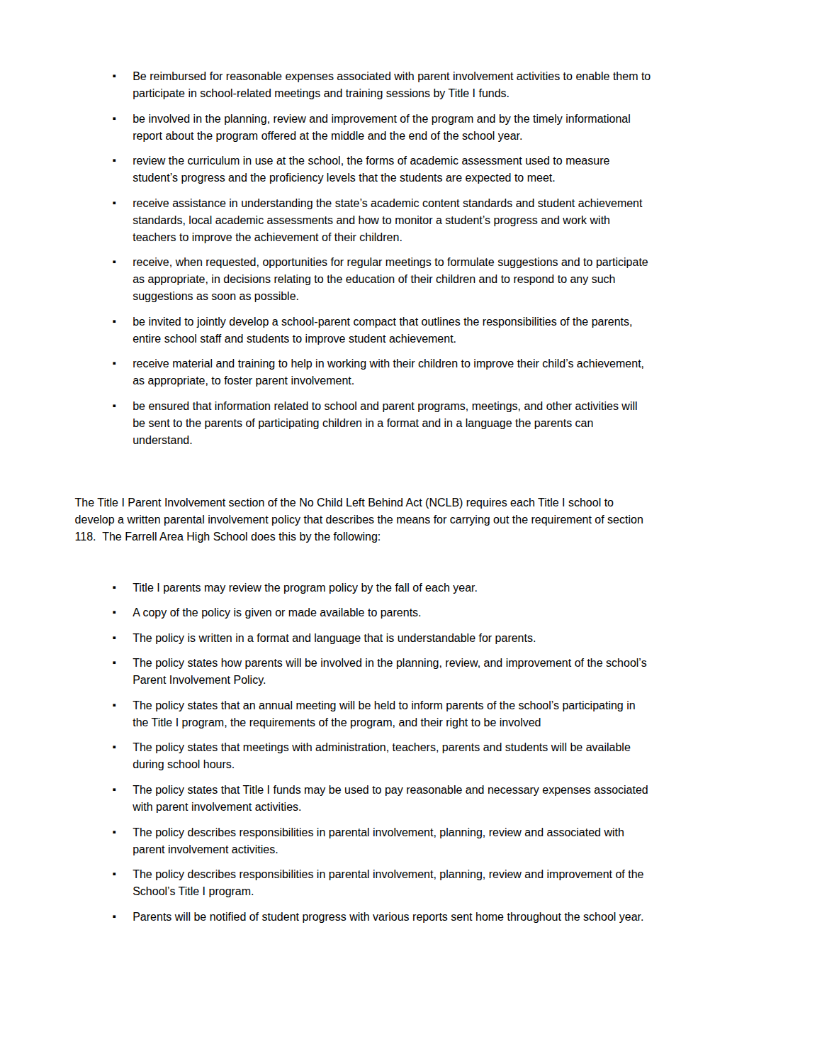Be reimbursed for reasonable expenses associated with parent involvement activities to enable them to participate in school-related meetings and training sessions by Title I funds.
be involved in the planning, review and improvement of the program and by the timely informational report about the program offered at the middle and the end of the school year.
review the curriculum in use at the school, the forms of academic assessment used to measure student’s progress and the proficiency levels that the students are expected to meet.
receive assistance in understanding the state’s academic content standards and student achievement standards, local academic assessments and how to monitor a student’s progress and work with teachers to improve the achievement of their children.
receive, when requested, opportunities for regular meetings to formulate suggestions and to participate as appropriate, in decisions relating to the education of their children and to respond to any such suggestions as soon as possible.
be invited to jointly develop a school-parent compact that outlines the responsibilities of the parents, entire school staff and students to improve student achievement.
receive material and training to help in working with their children to improve their child’s achievement, as appropriate, to foster parent involvement.
be ensured that information related to school and parent programs, meetings, and other activities will be sent to the parents of participating children in a format and in a language the parents can understand.
The Title I Parent Involvement section of the No Child Left Behind Act (NCLB) requires each Title I school to develop a written parental involvement policy that describes the means for carrying out the requirement of section 118. The Farrell Area High School does this by the following:
Title I parents may review the program policy by the fall of each year.
A copy of the policy is given or made available to parents.
The policy is written in a format and language that is understandable for parents.
The policy states how parents will be involved in the planning, review, and improvement of the school’s Parent Involvement Policy.
The policy states that an annual meeting will be held to inform parents of the school’s participating in the Title I program, the requirements of the program, and their right to be involved
The policy states that meetings with administration, teachers, parents and students will be available during school hours.
The policy states that Title I funds may be used to pay reasonable and necessary expenses associated with parent involvement activities.
The policy describes responsibilities in parental involvement, planning, review and associated with parent involvement activities.
The policy describes responsibilities in parental involvement, planning, review and improvement of the School’s Title I program.
Parents will be notified of student progress with various reports sent home throughout the school year.